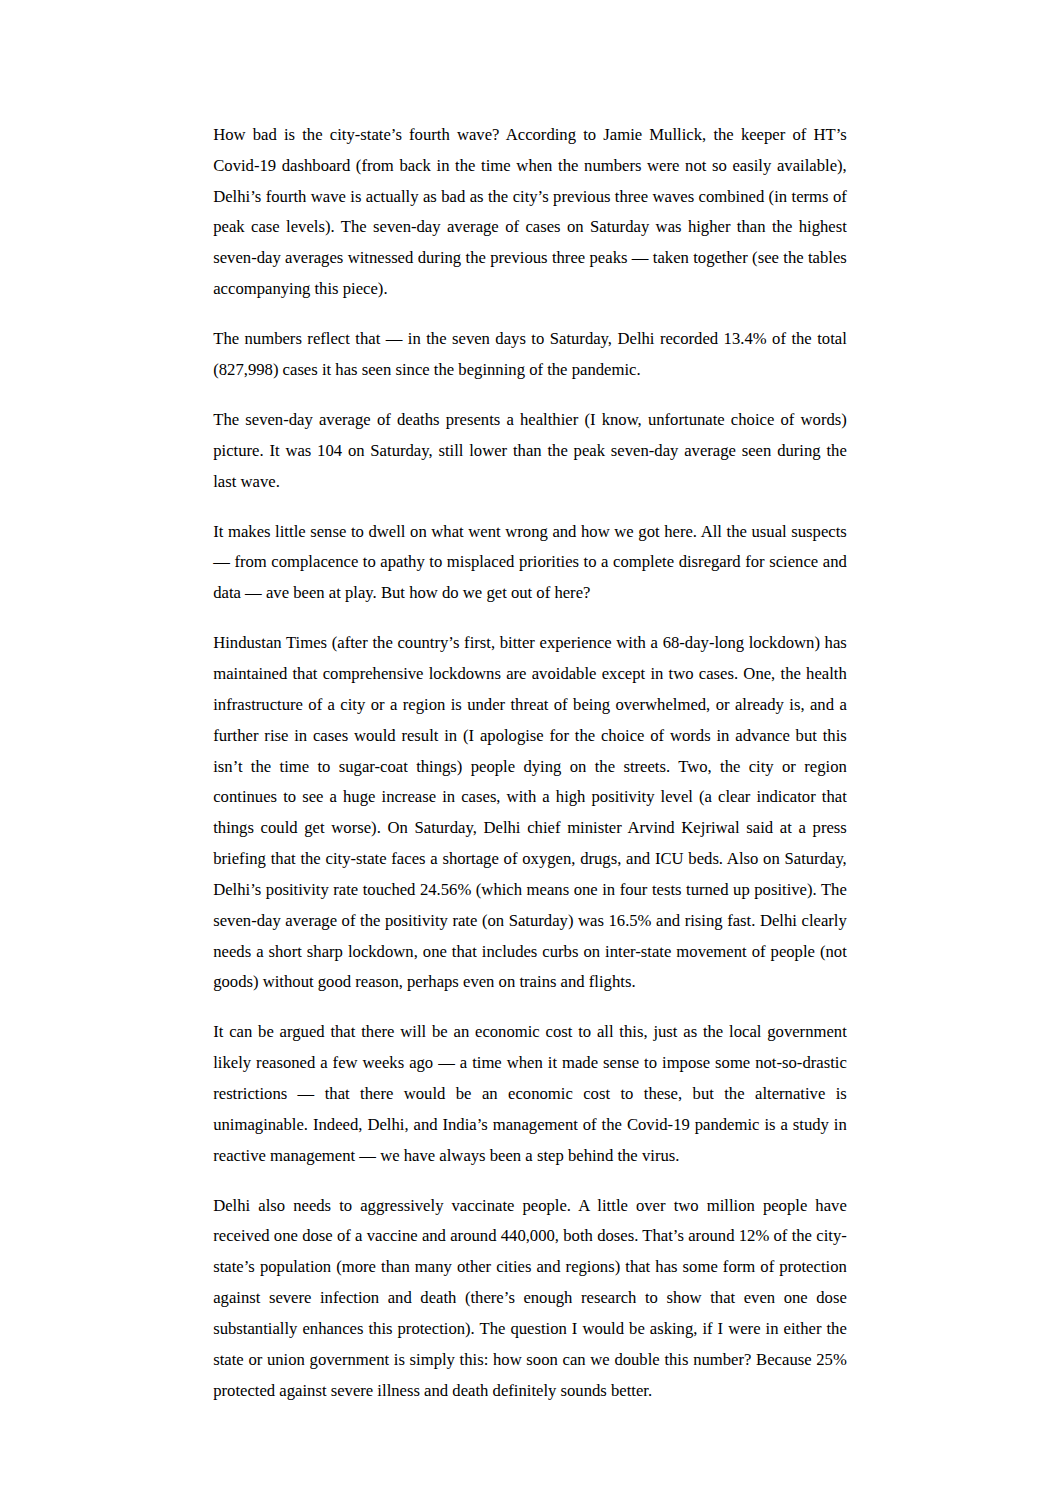How bad is the city-state’s fourth wave? According to Jamie Mullick, the keeper of HT’s Covid-19 dashboard (from back in the time when the numbers were not so easily available), Delhi’s fourth wave is actually as bad as the city’s previous three waves combined (in terms of peak case levels). The seven-day average of cases on Saturday was higher than the highest seven-day averages witnessed during the previous three peaks — taken together (see the tables accompanying this piece).
The numbers reflect that — in the seven days to Saturday, Delhi recorded 13.4% of the total (827,998) cases it has seen since the beginning of the pandemic.
The seven-day average of deaths presents a healthier (I know, unfortunate choice of words) picture. It was 104 on Saturday, still lower than the peak seven-day average seen during the last wave.
It makes little sense to dwell on what went wrong and how we got here. All the usual suspects — from complacence to apathy to misplaced priorities to a complete disregard for science and data — ave been at play. But how do we get out of here?
Hindustan Times (after the country’s first, bitter experience with a 68-day-long lockdown) has maintained that comprehensive lockdowns are avoidable except in two cases. One, the health infrastructure of a city or a region is under threat of being overwhelmed, or already is, and a further rise in cases would result in (I apologise for the choice of words in advance but this isn’t the time to sugar-coat things) people dying on the streets. Two, the city or region continues to see a huge increase in cases, with a high positivity level (a clear indicator that things could get worse). On Saturday, Delhi chief minister Arvind Kejriwal said at a press briefing that the city-state faces a shortage of oxygen, drugs, and ICU beds. Also on Saturday, Delhi’s positivity rate touched 24.56% (which means one in four tests turned up positive). The seven-day average of the positivity rate (on Saturday) was 16.5% and rising fast. Delhi clearly needs a short sharp lockdown, one that includes curbs on inter-state movement of people (not goods) without good reason, perhaps even on trains and flights.
It can be argued that there will be an economic cost to all this, just as the local government likely reasoned a few weeks ago — a time when it made sense to impose some not-so-drastic restrictions — that there would be an economic cost to these, but the alternative is unimaginable. Indeed, Delhi, and India’s management of the Covid-19 pandemic is a study in reactive management — we have always been a step behind the virus.
Delhi also needs to aggressively vaccinate people. A little over two million people have received one dose of a vaccine and around 440,000, both doses. That’s around 12% of the city-state’s population (more than many other cities and regions) that has some form of protection against severe infection and death (there’s enough research to show that even one dose substantially enhances this protection). The question I would be asking, if I were in either the state or union government is simply this: how soon can we double this number? Because 25% protected against severe illness and death definitely sounds better.